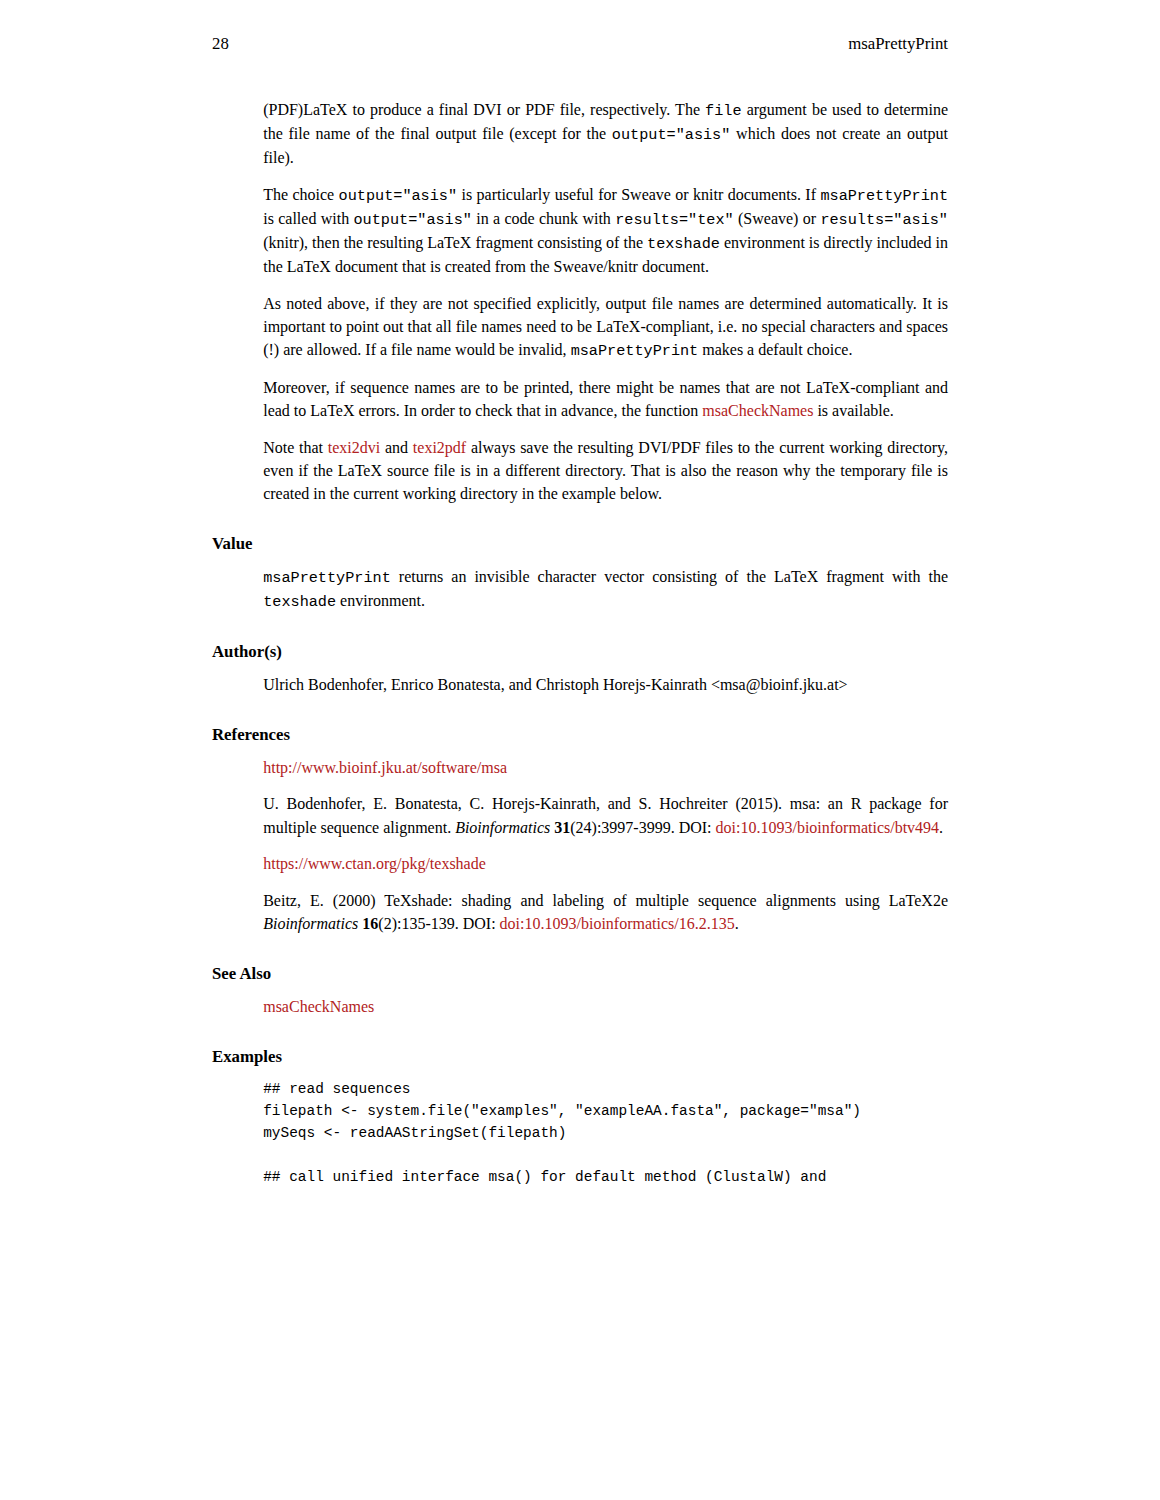28 msaPrettyPrint
(PDF)LaTeX to produce a final DVI or PDF file, respectively. The file argument be used to determine the file name of the final output file (except for the output="asis" which does not create an output file).
The choice output="asis" is particularly useful for Sweave or knitr documents. If msaPrettyPrint is called with output="asis" in a code chunk with results="tex" (Sweave) or results="asis" (knitr), then the resulting LaTeX fragment consisting of the texshade environment is directly included in the LaTeX document that is created from the Sweave/knitr document.
As noted above, if they are not specified explicitly, output file names are determined automatically. It is important to point out that all file names need to be LaTeX-compliant, i.e. no special characters and spaces (!) are allowed. If a file name would be invalid, msaPrettyPrint makes a default choice.
Moreover, if sequence names are to be printed, there might be names that are not LaTeX-compliant and lead to LaTeX errors. In order to check that in advance, the function msaCheckNames is available.
Note that texi2dvi and texi2pdf always save the resulting DVI/PDF files to the current working directory, even if the LaTeX source file is in a different directory. That is also the reason why the temporary file is created in the current working directory in the example below.
Value
msaPrettyPrint returns an invisible character vector consisting of the LaTeX fragment with the texshade environment.
Author(s)
Ulrich Bodenhofer, Enrico Bonatesta, and Christoph Horejs-Kainrath <msa@bioinf.jku.at>
References
http://www.bioinf.jku.at/software/msa
U. Bodenhofer, E. Bonatesta, C. Horejs-Kainrath, and S. Hochreiter (2015). msa: an R package for multiple sequence alignment. Bioinformatics 31(24):3997-3999. DOI: doi:10.1093/bioinformatics/btv494.
https://www.ctan.org/pkg/texshade
Beitz, E. (2000) TeXshade: shading and labeling of multiple sequence alignments using LaTeX2e Bioinformatics 16(2):135-139. DOI: doi:10.1093/bioinformatics/16.2.135.
See Also
msaCheckNames
Examples
## read sequences
filepath <- system.file("examples", "exampleAA.fasta", package="msa")
mySeqs <- readAAStringSet(filepath)

## call unified interface msa() for default method (ClustalW) and